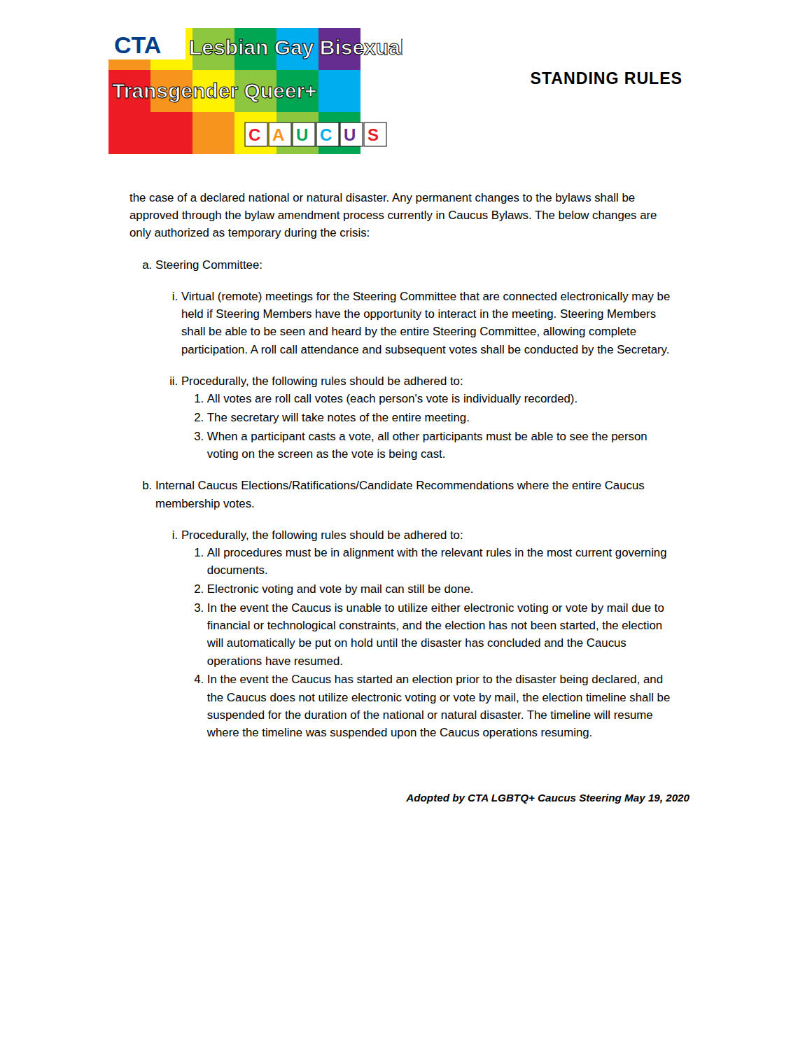CTA Lesbian Gay Bisexual Transgender Queer+ C A U C U S
STANDING RULES
the case of a declared national or natural disaster. Any permanent changes to the bylaws shall be approved through the bylaw amendment process currently in Caucus Bylaws. The below changes are only authorized as temporary during the crisis:
Steering Committee:
Virtual (remote) meetings for the Steering Committee that are connected electronically may be held if Steering Members have the opportunity to interact in the meeting. Steering Members shall be able to be seen and heard by the entire Steering Committee, allowing complete participation. A roll call attendance and subsequent votes shall be conducted by the Secretary.
Procedurally, the following rules should be adhered to:
All votes are roll call votes (each person's vote is individually recorded).
The secretary will take notes of the entire meeting.
When a participant casts a vote, all other participants must be able to see the person voting on the screen as the vote is being cast.
Internal Caucus Elections/Ratifications/Candidate Recommendations where the entire Caucus membership votes.
Procedurally, the following rules should be adhered to:
All procedures must be in alignment with the relevant rules in the most current governing documents.
Electronic voting and vote by mail can still be done.
In the event the Caucus is unable to utilize either electronic voting or vote by mail due to financial or technological constraints, and the election has not been started, the election will automatically be put on hold until the disaster has concluded and the Caucus operations have resumed.
In the event the Caucus has started an election prior to the disaster being declared, and the Caucus does not utilize electronic voting or vote by mail, the election timeline shall be suspended for the duration of the national or natural disaster. The timeline will resume where the timeline was suspended upon the Caucus operations resuming.
Adopted by CTA LGBTQ+ Caucus Steering May 19, 2020